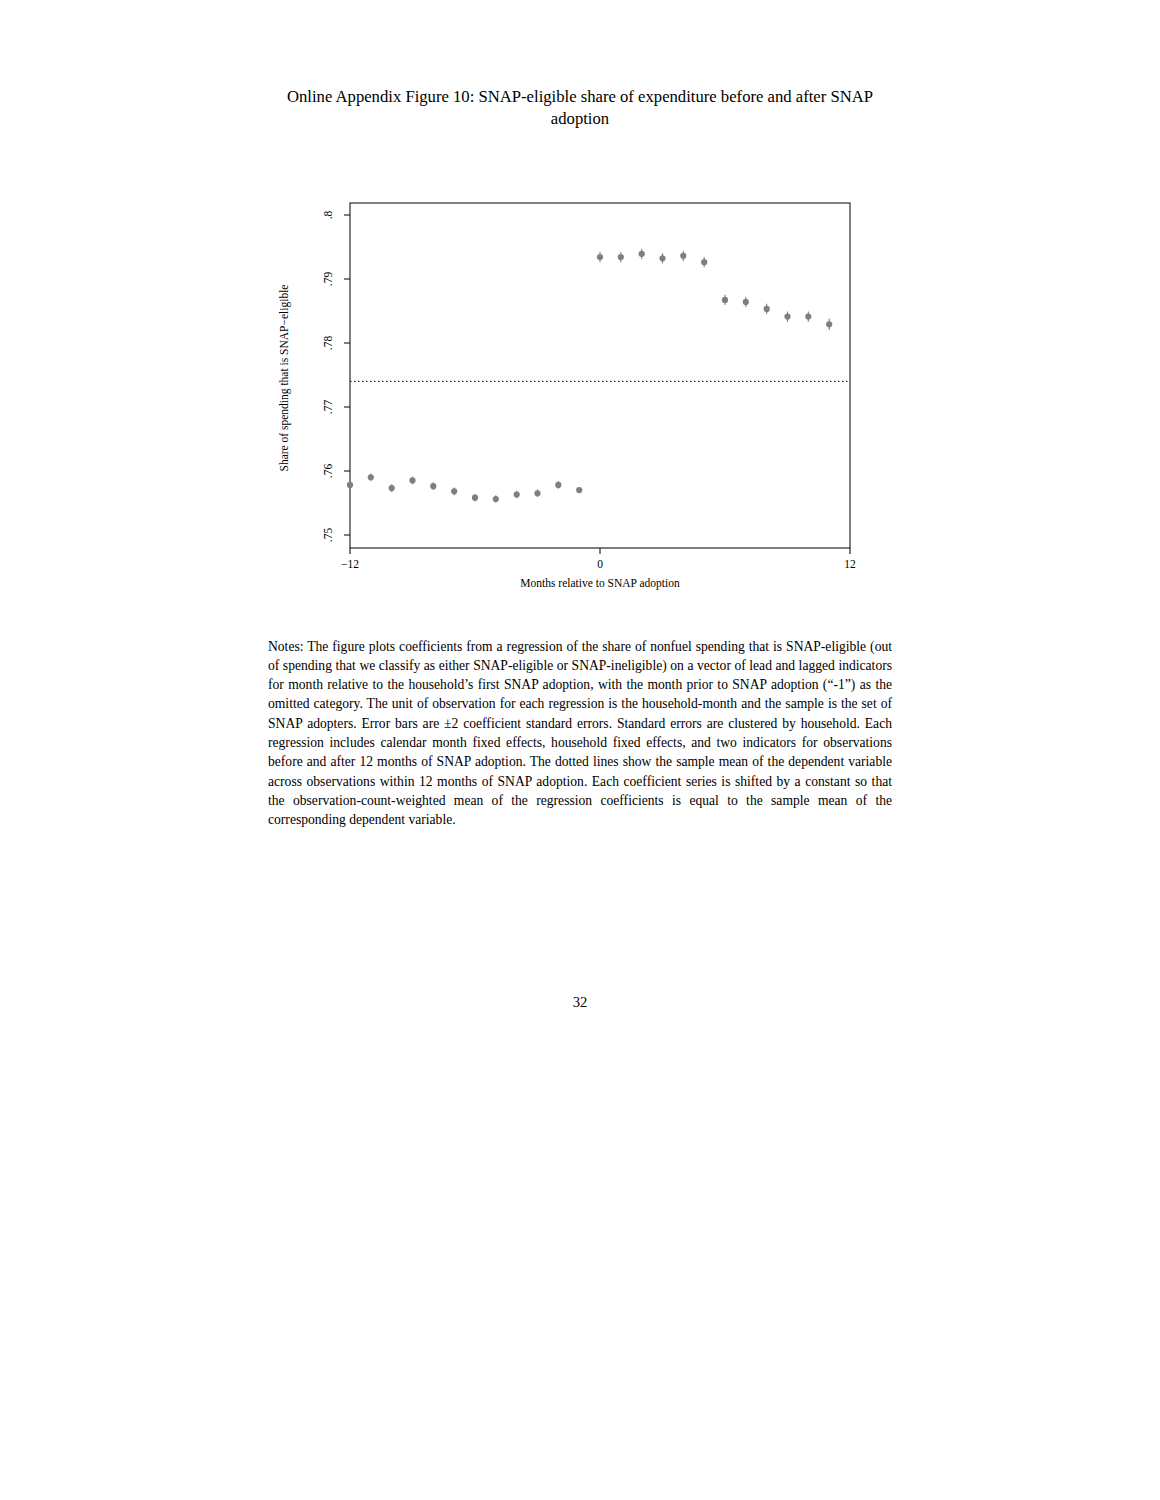Online Appendix Figure 10: SNAP-eligible share of expenditure before and after SNAP adoption
Share of spending that is SNAP−eligible .75 .76 .77 .78 .79 .8 −12 0 12 Months relative to SNAP adoption
Notes: The figure plots coefficients from a regression of the share of nonfuel spending that is SNAP-eligible (out of spending that we classify as either SNAP-eligible or SNAP-ineligible) on a vector of lead and lagged indicators for month relative to the household’s first SNAP adoption, with the month prior to SNAP adoption (“-1”) as the omitted category. The unit of observation for each regression is the household-month and the sample is the set of SNAP adopters. Error bars are ±2 coefficient standard errors. Standard errors are clustered by household. Each regression includes calendar month fixed effects, household fixed effects, and two indicators for observations before and after 12 months of SNAP adoption. The dotted lines show the sample mean of the dependent variable across observations within 12 months of SNAP adoption. Each coefficient series is shifted by a constant so that the observation-count-weighted mean of the regression coefficients is equal to the sample mean of the corresponding dependent variable.
32